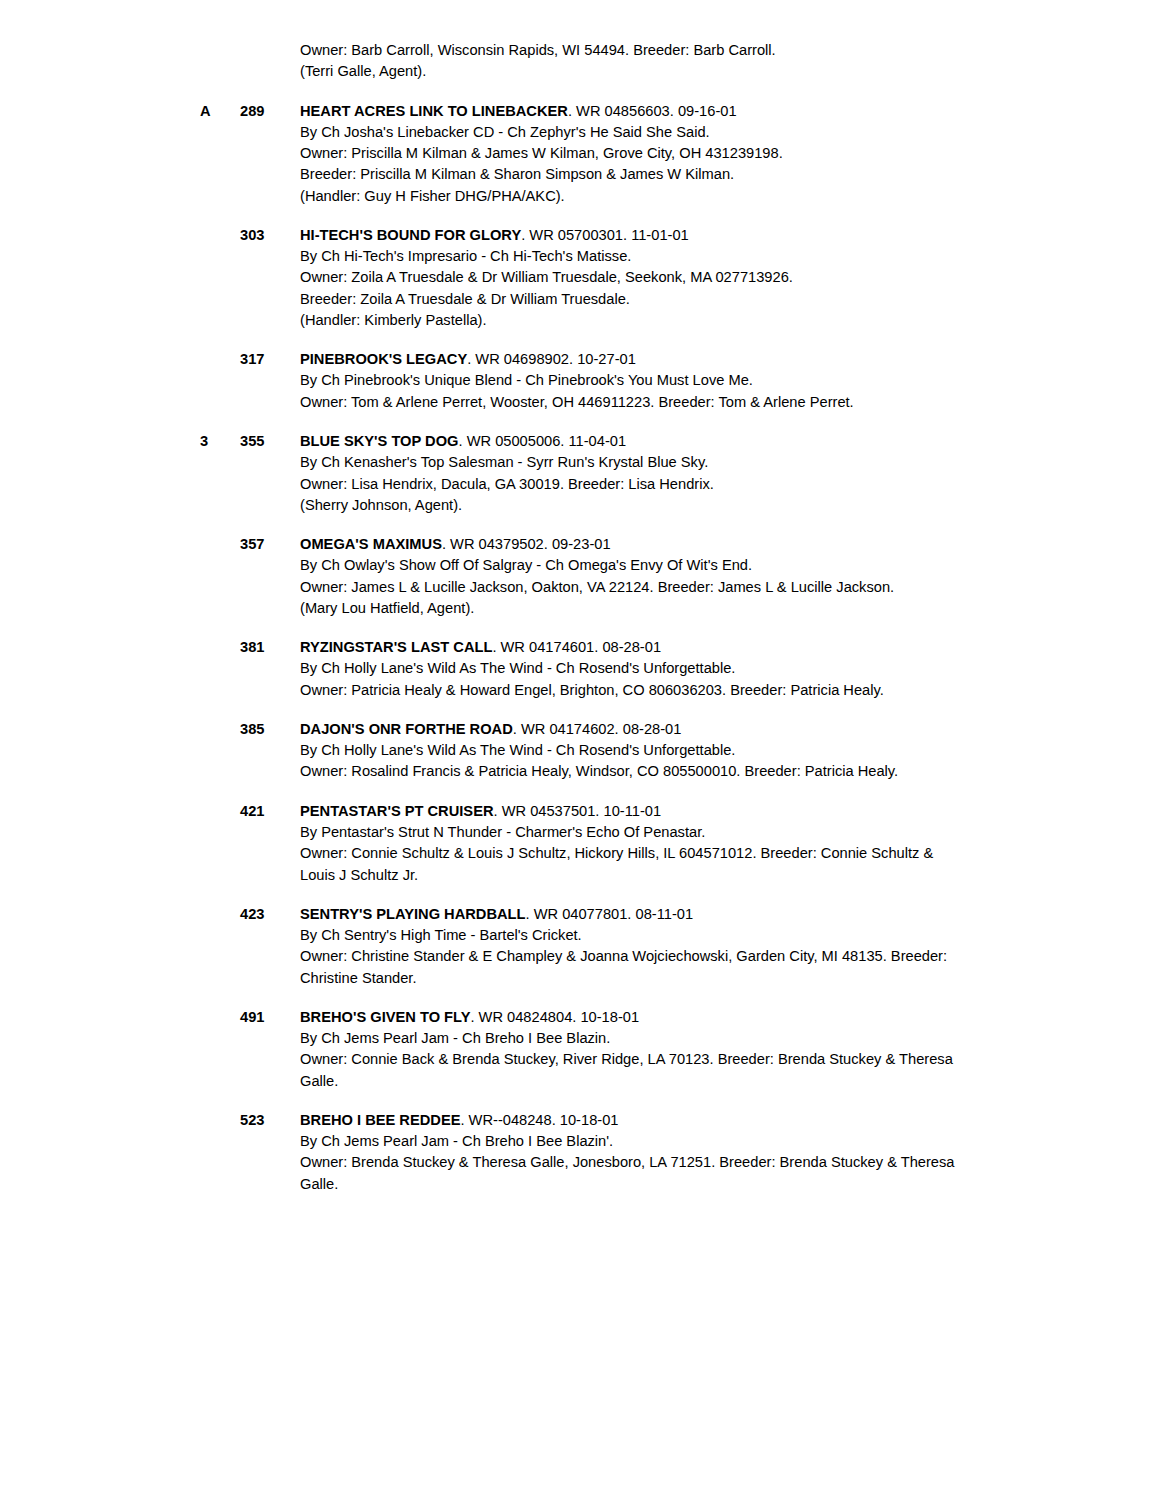Owner: Barb Carroll, Wisconsin Rapids, WI 54494. Breeder: Barb Carroll.
(Terri Galle, Agent).
A
289
HEART ACRES LINK TO LINEBACKER. WR 04856603. 09-16-01
By Ch Josha's Linebacker CD - Ch Zephyr's He Said She Said.
Owner: Priscilla M Kilman & James W Kilman, Grove City, OH 431239198.
Breeder: Priscilla M Kilman & Sharon Simpson & James W Kilman.
(Handler: Guy H Fisher DHG/PHA/AKC).
303
HI-TECH'S BOUND FOR GLORY. WR 05700301. 11-01-01
By Ch Hi-Tech's Impresario - Ch Hi-Tech's Matisse.
Owner: Zoila A Truesdale & Dr William Truesdale, Seekonk, MA 027713926.
Breeder: Zoila A Truesdale & Dr William Truesdale.
(Handler: Kimberly Pastella).
317
PINEBROOK'S LEGACY. WR 04698902. 10-27-01
By Ch Pinebrook's Unique Blend - Ch Pinebrook's You Must Love Me.
Owner: Tom & Arlene Perret, Wooster, OH 446911223. Breeder: Tom & Arlene Perret.
3
355
BLUE SKY'S TOP DOG. WR 05005006. 11-04-01
By Ch Kenasher's Top Salesman - Syrr Run's Krystal Blue Sky.
Owner: Lisa Hendrix, Dacula, GA 30019. Breeder: Lisa Hendrix.
(Sherry Johnson, Agent).
357
OMEGA'S MAXIMUS. WR 04379502. 09-23-01
By Ch Owlay's Show Off Of Salgray - Ch Omega's Envy Of Wit's End.
Owner: James L & Lucille Jackson, Oakton, VA 22124. Breeder: James L & Lucille Jackson.
(Mary Lou Hatfield, Agent).
381
RYZINGSTAR'S LAST CALL. WR 04174601. 08-28-01
By Ch Holly Lane's Wild As The Wind - Ch Rosend's Unforgettable.
Owner: Patricia Healy & Howard Engel, Brighton, CO 806036203. Breeder: Patricia Healy.
385
DAJON'S ONR FORTHE ROAD. WR 04174602. 08-28-01
By Ch Holly Lane's Wild As The Wind - Ch Rosend's Unforgettable.
Owner: Rosalind Francis & Patricia Healy, Windsor, CO 805500010. Breeder: Patricia Healy.
421
PENTASTAR'S PT CRUISER. WR 04537501. 10-11-01
By Pentastar's Strut N Thunder - Charmer's Echo Of Penastar.
Owner: Connie Schultz & Louis J Schultz, Hickory Hills, IL 604571012. Breeder: Connie Schultz & Louis J Schultz Jr.
423
SENTRY'S PLAYING HARDBALL. WR 04077801. 08-11-01
By Ch Sentry's High Time - Bartel's Cricket.
Owner: Christine Stander & E Champley & Joanna Wojciechowski, Garden City, MI 48135. Breeder: Christine Stander.
491
BREHO'S GIVEN TO FLY. WR 04824804. 10-18-01
By Ch Jems Pearl Jam - Ch Breho I Bee Blazin.
Owner: Connie Back & Brenda Stuckey, River Ridge, LA 70123. Breeder: Brenda Stuckey & Theresa Galle.
523
BREHO I BEE REDDEE. WR--048248. 10-18-01
By Ch Jems Pearl Jam - Ch Breho I Bee Blazin'.
Owner: Brenda Stuckey & Theresa Galle, Jonesboro, LA 71251. Breeder: Brenda Stuckey & Theresa Galle.